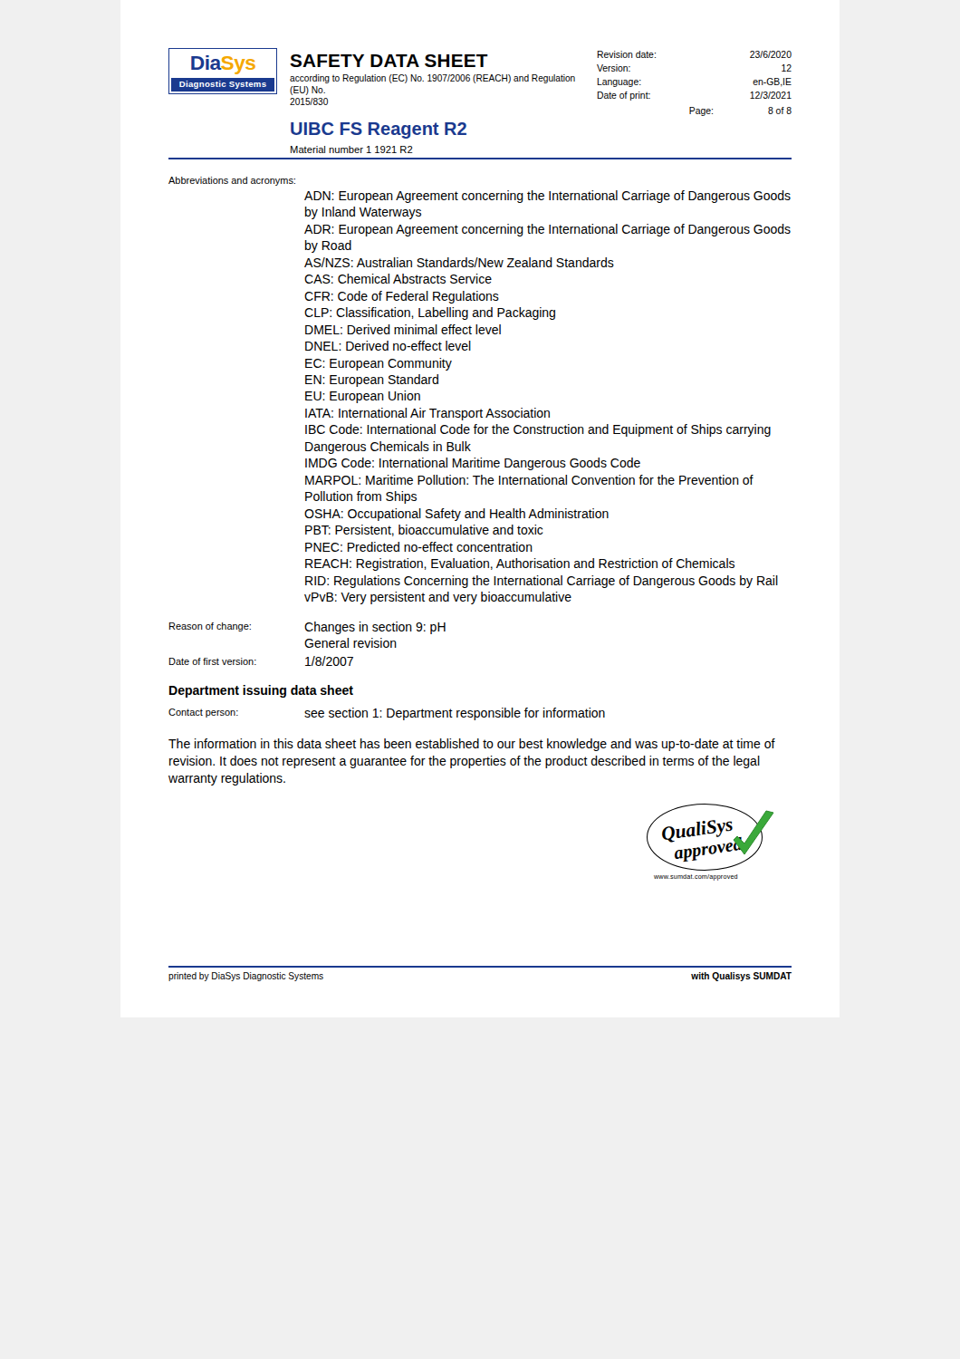DiaSys
Diagnostic Systems
SAFETY DATA SHEET
according to Regulation (EC) No. 1907/2006 (REACH) and Regulation (EU) No.
2015/830
UIBC FS Reagent R2
Material number 1 1921 R2
| Revision date: | 23/6/2020 |
| Version: | 12 |
| Language: | en-GB,IE |
| Date of print: | 12/3/2021 |
Page: 8 of 8
Abbreviations and acronyms:
ADN: European Agreement concerning the International Carriage of Dangerous Goods by Inland Waterways
ADR: European Agreement concerning the International Carriage of Dangerous Goods by Road
AS/NZS: Australian Standards/New Zealand Standards
CAS: Chemical Abstracts Service
CFR: Code of Federal Regulations
CLP: Classification, Labelling and Packaging
DMEL: Derived minimal effect level
DNEL: Derived no-effect level
EC: European Community
EN: European Standard
EU: European Union
IATA: International Air Transport Association
IBC Code: International Code for the Construction and Equipment of Ships carrying Dangerous Chemicals in Bulk
IMDG Code: International Maritime Dangerous Goods Code
MARPOL: Maritime Pollution: The International Convention for the Prevention of Pollution from Ships
OSHA: Occupational Safety and Health Administration
PBT: Persistent, bioaccumulative and toxic
PNEC: Predicted no-effect concentration
REACH: Registration, Evaluation, Authorisation and Restriction of Chemicals
RID: Regulations Concerning the International Carriage of Dangerous Goods by Rail
vPvB: Very persistent and very bioaccumulative
Reason of change:
Changes in section 9: pH
General revision
Date of first version:
1/8/2007
Department issuing data sheet
Contact person:
see section 1: Department responsible for information
The information in this data sheet has been established to our best knowledge and was up-to-date at time of revision. It does not represent a guarantee for the properties of the product described in terms of the legal warranty regulations.
QualiSys
approved
www.sumdat.com/approved
printed by DiaSys Diagnostic Systems
with Qualisys SUMDAT